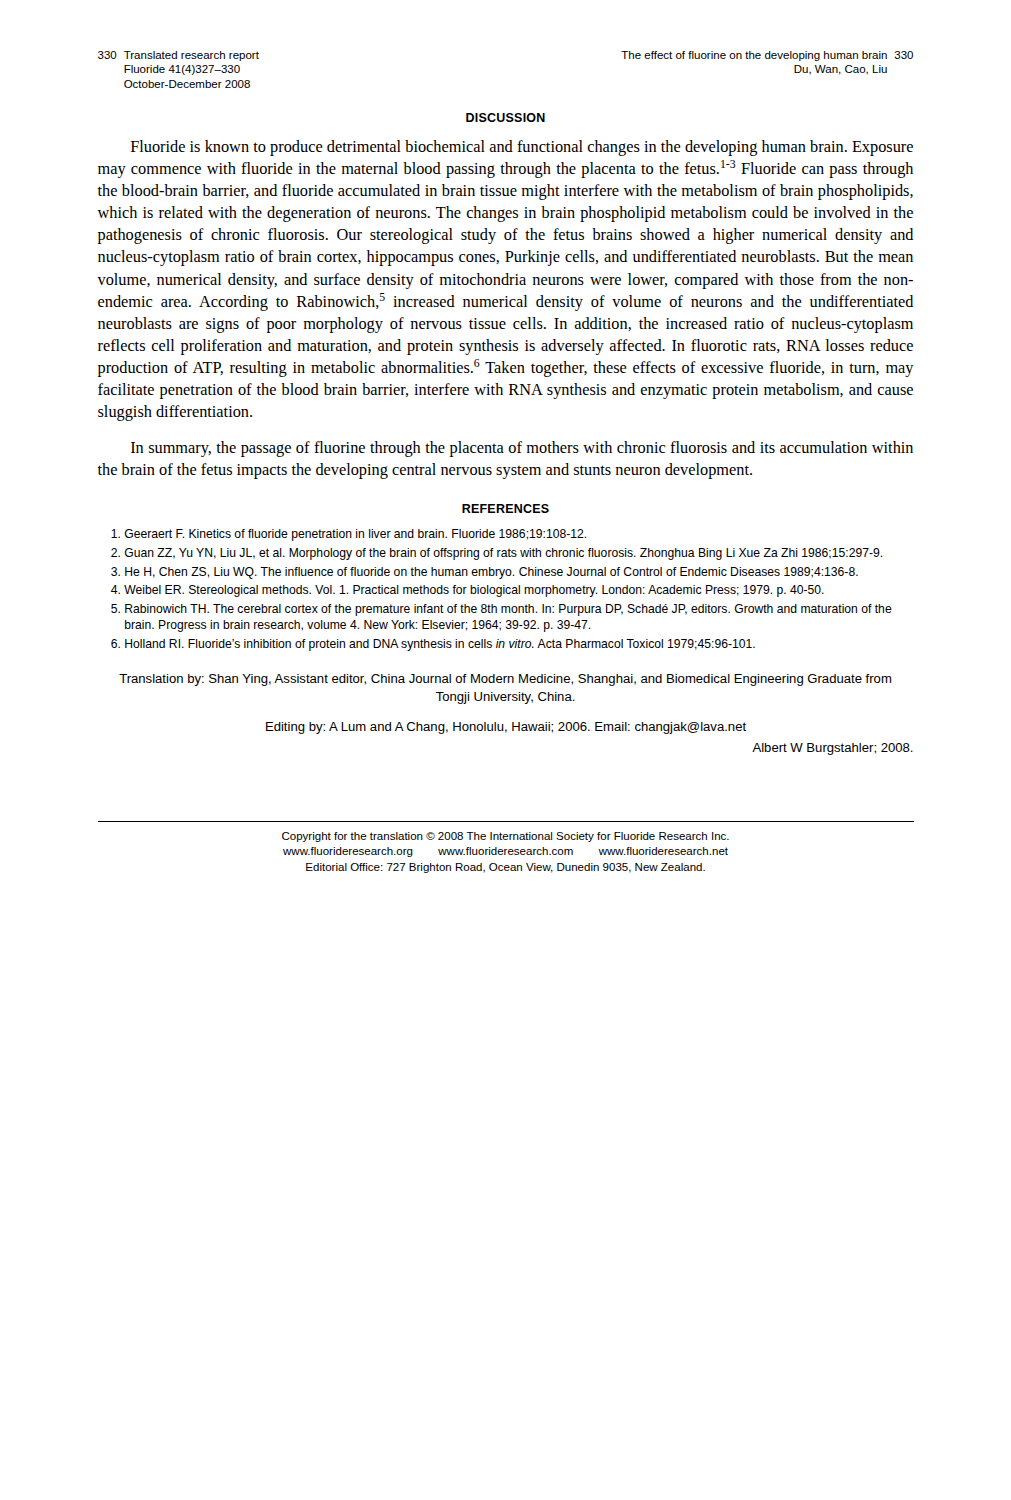330 Translated research report
Fluoride 41(4)327–330
October-December 2008
The effect of fluorine on the developing human brain
Du, Wan, Cao, Liu 330
DISCUSSION
Fluoride is known to produce detrimental biochemical and functional changes in the developing human brain. Exposure may commence with fluoride in the maternal blood passing through the placenta to the fetus.1-3 Fluoride can pass through the blood-brain barrier, and fluoride accumulated in brain tissue might interfere with the metabolism of brain phospholipids, which is related with the degeneration of neurons. The changes in brain phospholipid metabolism could be involved in the pathogenesis of chronic fluorosis. Our stereological study of the fetus brains showed a higher numerical density and nucleus-cytoplasm ratio of brain cortex, hippocampus cones, Purkinje cells, and undifferentiated neuroblasts. But the mean volume, numerical density, and surface density of mitochondria neurons were lower, compared with those from the non-endemic area. According to Rabinowich,5 increased numerical density of volume of neurons and the undifferentiated neuroblasts are signs of poor morphology of nervous tissue cells. In addition, the increased ratio of nucleus-cytoplasm reflects cell proliferation and maturation, and protein synthesis is adversely affected. In fluorotic rats, RNA losses reduce production of ATP, resulting in metabolic abnormalities.6 Taken together, these effects of excessive fluoride, in turn, may facilitate penetration of the blood brain barrier, interfere with RNA synthesis and enzymatic protein metabolism, and cause sluggish differentiation.
In summary, the passage of fluorine through the placenta of mothers with chronic fluorosis and its accumulation within the brain of the fetus impacts the developing central nervous system and stunts neuron development.
REFERENCES
Geeraert F. Kinetics of fluoride penetration in liver and brain. Fluoride 1986;19:108-12.
Guan ZZ, Yu YN, Liu JL, et al. Morphology of the brain of offspring of rats with chronic fluorosis. Zhonghua Bing Li Xue Za Zhi 1986;15:297-9.
He H, Chen ZS, Liu WQ. The influence of fluoride on the human embryo. Chinese Journal of Control of Endemic Diseases 1989;4:136-8.
Weibel ER. Stereological methods. Vol. 1. Practical methods for biological morphometry. London: Academic Press; 1979. p. 40-50.
Rabinowich TH. The cerebral cortex of the premature infant of the 8th month. In: Purpura DP, Schadé JP, editors. Growth and maturation of the brain. Progress in brain research, volume 4. New York: Elsevier; 1964; 39-92. p. 39-47.
Holland RI. Fluoride’s inhibition of protein and DNA synthesis in cells in vitro. Acta Pharmacol Toxicol 1979;45:96-101.
Translation by: Shan Ying, Assistant editor, China Journal of Modern Medicine, Shanghai, and Biomedical Engineering Graduate from Tongji University, China.
Editing by: A Lum and A Chang, Honolulu, Hawaii; 2006. Email: changjak@lava.net
Albert W Burgstahler; 2008.
Copyright for the translation © 2008 The International Society for Fluoride Research Inc.
www.fluorideresearch.org www.fluorideresearch.com www.fluorideresearch.net
Editorial Office: 727 Brighton Road, Ocean View, Dunedin 9035, New Zealand.